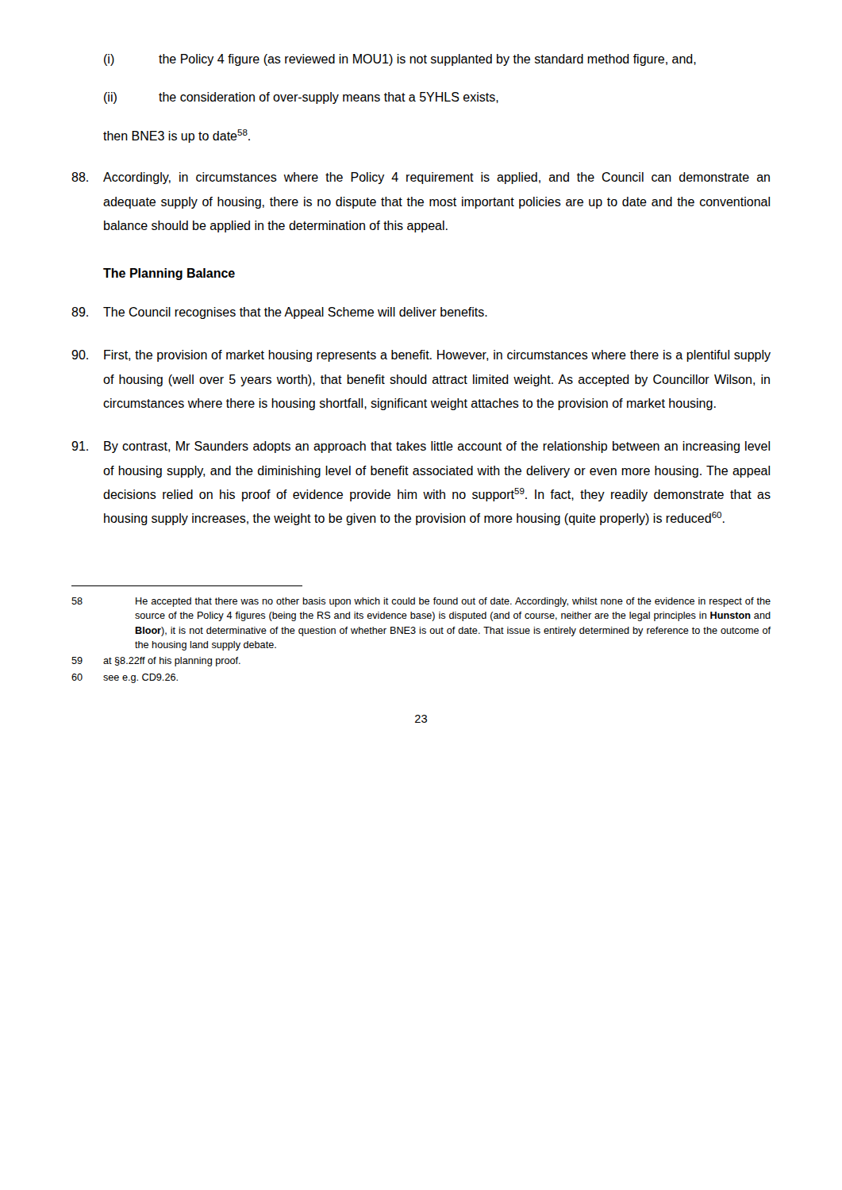(i) the Policy 4 figure (as reviewed in MOU1) is not supplanted by the standard method figure, and,
(ii) the consideration of over-supply means that a 5YHLS exists,
then BNE3 is up to date58.
Accordingly, in circumstances where the Policy 4 requirement is applied, and the Council can demonstrate an adequate supply of housing, there is no dispute that the most important policies are up to date and the conventional balance should be applied in the determination of this appeal.
The Planning Balance
The Council recognises that the Appeal Scheme will deliver benefits.
First, the provision of market housing represents a benefit. However, in circumstances where there is a plentiful supply of housing (well over 5 years worth), that benefit should attract limited weight. As accepted by Councillor Wilson, in circumstances where there is housing shortfall, significant weight attaches to the provision of market housing.
By contrast, Mr Saunders adopts an approach that takes little account of the relationship between an increasing level of housing supply, and the diminishing level of benefit associated with the delivery or even more housing. The appeal decisions relied on his proof of evidence provide him with no support59. In fact, they readily demonstrate that as housing supply increases, the weight to be given to the provision of more housing (quite properly) is reduced60.
58
He accepted that there was no other basis upon which it could be found out of date. Accordingly, whilst none of the evidence in respect of the source of the Policy 4 figures (being the RS and its evidence base) is disputed (and of course, neither are the legal principles in Hunston and Bloor), it is not determinative of the question of whether BNE3 is out of date. That issue is entirely determined by reference to the outcome of the housing land supply debate.
59
at §8.22ff of his planning proof.
60
see e.g. CD9.26.
23